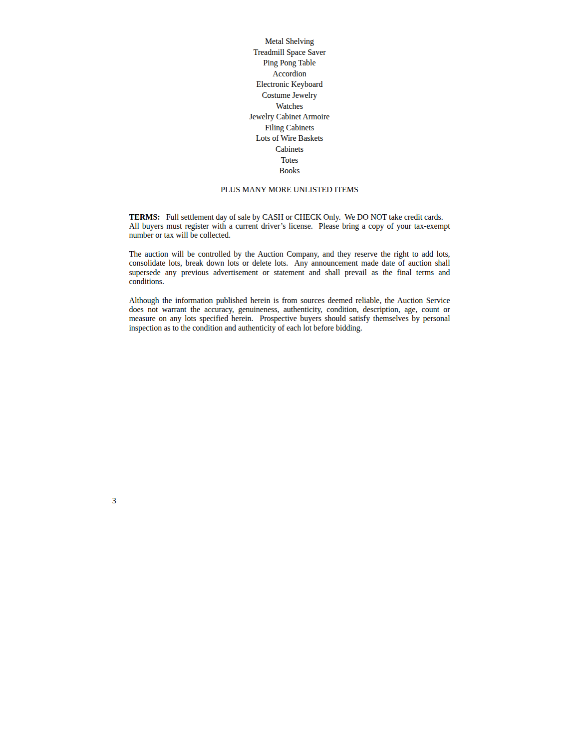Metal Shelving
Treadmill Space Saver
Ping Pong Table
Accordion
Electronic Keyboard
Costume Jewelry
Watches
Jewelry Cabinet Armoire
Filing Cabinets
Lots of Wire Baskets
Cabinets
Totes
Books
PLUS MANY MORE UNLISTED ITEMS
TERMS: Full settlement day of sale by CASH or CHECK Only. We DO NOT take credit cards.
All buyers must register with a current driver’s license. Please bring a copy of your tax-exempt number or tax will be collected.
The auction will be controlled by the Auction Company, and they reserve the right to add lots, consolidate lots, break down lots or delete lots. Any announcement made date of auction shall supersede any previous advertisement or statement and shall prevail as the final terms and conditions.
Although the information published herein is from sources deemed reliable, the Auction Service does not warrant the accuracy, genuineness, authenticity, condition, description, age, count or measure on any lots specified herein. Prospective buyers should satisfy themselves by personal inspection as to the condition and authenticity of each lot before bidding.
3